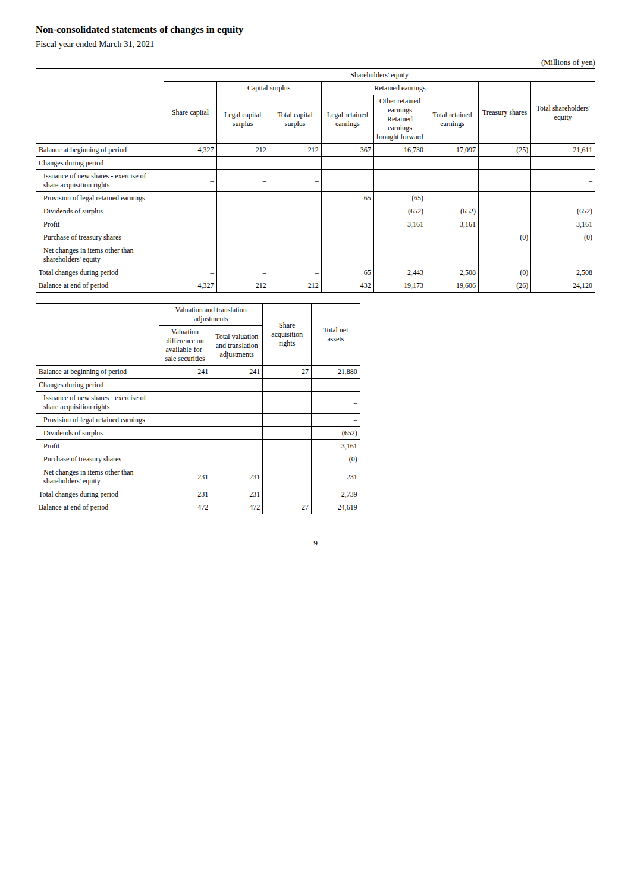Non-consolidated statements of changes in equity
Fiscal year ended March 31, 2021
(Millions of yen)
| | Shareholders' equity |
| --- | --- |
| Share capital | Capital surplus | Retained earnings | Treasury shares | Total shareholders' equity |
| Legal capital surplus | Total capital surplus | Legal retained earnings | Other retained earnings Retained earnings brought forward | Total retained earnings |
| Balance at beginning of period | 4,327 | 212 | 212 | 367 | 16,730 | 17,097 | (25) | 21,611 |
| Changes during period | | | | | | | | |
| Issuance of new shares - exercise of share acquisition rights | – | – | – | | | | | – |
| Provision of legal retained earnings | | | | 65 | (65) | – | | – |
| Dividends of surplus | | | | | (652) | (652) | | (652) |
| Profit | | | | | 3,161 | 3,161 | | 3,161 |
| Purchase of treasury shares | | | | | | | (0) | (0) |
| Net changes in items other than shareholders' equity | | | | | | | | |
| Total changes during period | – | – | – | 65 | 2,443 | 2,508 | (0) | 2,508 |
| Balance at end of period | 4,327 | 212 | 212 | 432 | 19,173 | 19,606 | (26) | 24,120 |
| | Valuation and translation adjustments | Share acquisition rights | Total net assets |
| --- | --- | --- | --- |
| Valuation difference on available-for-sale securities | Total valuation and translation adjustments |
| Balance at beginning of period | 241 | 241 | 27 | 21,880 |
| Changes during period | | | | |
| Issuance of new shares - exercise of share acquisition rights | | | | – |
| Provision of legal retained earnings | | | | – |
| Dividends of surplus | | | | (652) |
| Profit | | | | 3,161 |
| Purchase of treasury shares | | | | (0) |
| Net changes in items other than shareholders' equity | 231 | 231 | – | 231 |
| Total changes during period | 231 | 231 | – | 2,739 |
| Balance at end of period | 472 | 472 | 27 | 24,619 |
9